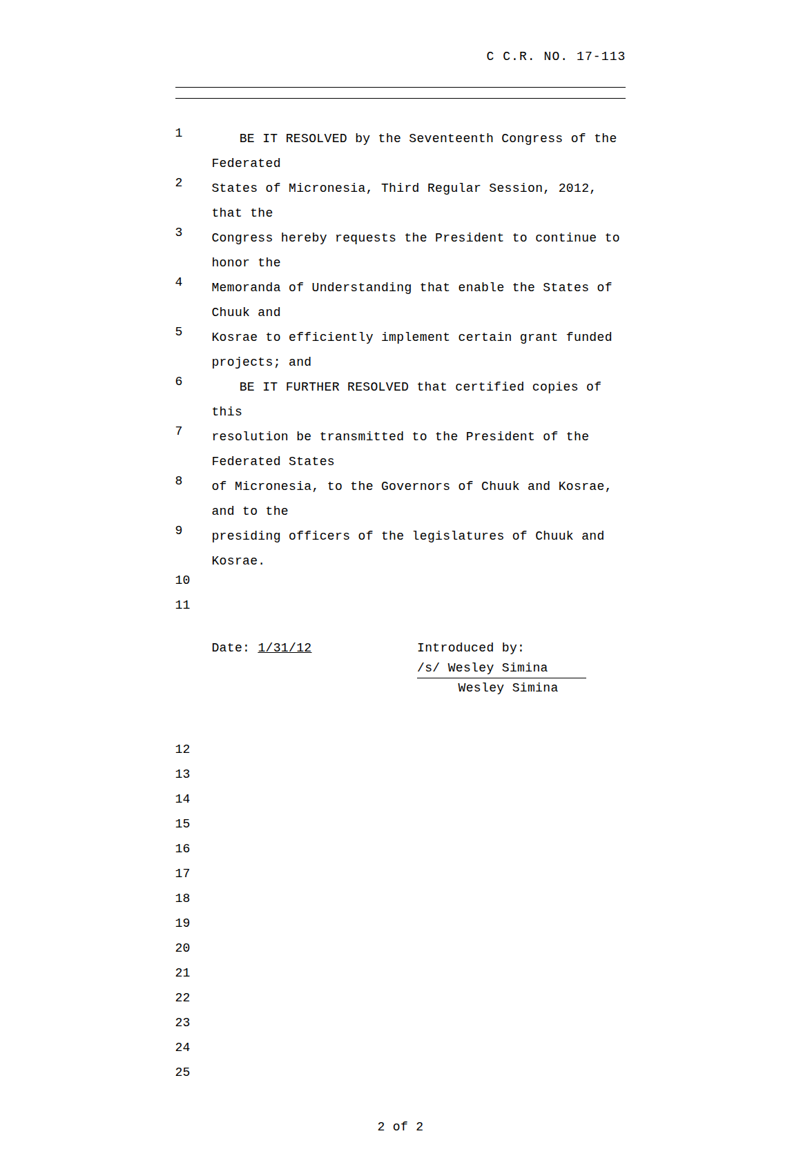C C.R. NO. 17-113
| 1 | BE IT RESOLVED by the Seventeenth Congress of the Federated |
| 2 | States of Micronesia, Third Regular Session, 2012, that the |
| 3 | Congress hereby requests the President to continue to honor the |
| 4 | Memoranda of Understanding that enable the States of Chuuk and |
| 5 | Kosrae to efficiently implement certain grant funded projects; and |
| 6 | BE IT FURTHER RESOLVED that certified copies of this |
| 7 | resolution be transmitted to the President of the Federated States |
| 8 | of Micronesia, to the Governors of Chuuk and Kosrae, and to the |
| 9 | presiding officers of the legislatures of Chuuk and Kosrae. |
| 10 | |
| 11 | / Date: 1/31/12 / Introduced by: /s/ Wesley Simina / / / Wesley Simina / |
| 12 | |
| 13 | |
| 14 | |
| 15 | |
| 16 | |
| 17 | |
| 18 | |
| 19 | |
| 20 | |
| 21 | |
| 22 | |
| 23 | |
| 24 | |
| 25 | |
2 of 2